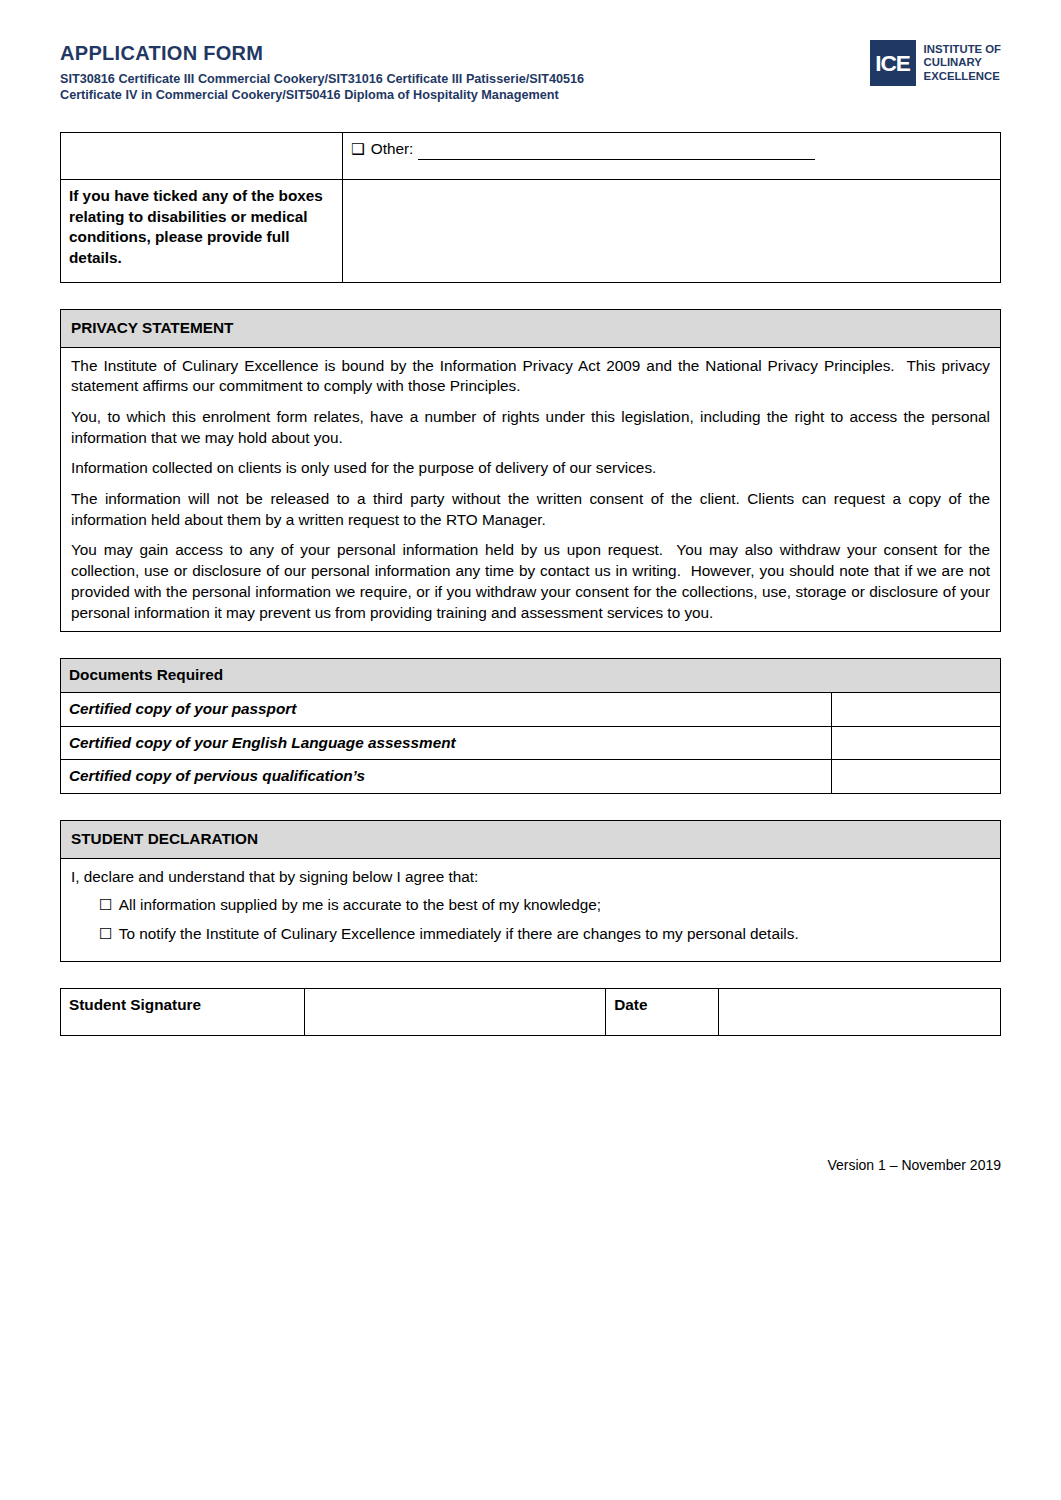APPLICATION FORM
SIT30816 Certificate III Commercial Cookery/SIT31016 Certificate III Patisserie/SIT40516
Certificate IV in Commercial Cookery/SIT50416 Diploma of Hospitality Management
ICE
Institute of
Culinary
Excellence
| | ❑ Other: |
| If you have ticked any of the boxes relating to disabilities or medical conditions, please provide full details. | |
| PRIVACY STATEMENT |
| The Institute of Culinary Excellence is bound by the Information Privacy Act 2009 and the National Privacy Principles. This privacy statement affirms our commitment to comply with those Principles. You, to which this enrolment form relates, have a number of rights under this legislation, including the right to access the personal information that we may hold about you. Information collected on clients is only used for the purpose of delivery of our services. The information will not be released to a third party without the written consent of the client. Clients can request a copy of the information held about them by a written request to the RTO Manager. You may gain access to any of your personal information held by us upon request. You may also withdraw your consent for the collection, use or disclosure of our personal information any time by contact us in writing. However, you should note that if we are not provided with the personal information we require, or if you withdraw your consent for the collections, use, storage or disclosure of your personal information it may prevent us from providing training and assessment services to you. |
| Documents Required |
| Certified copy of your passport | |
| Certified copy of your English Language assessment | |
| Certified copy of pervious qualification’s | |
| STUDENT DECLARATION |
| I, declare and understand that by signing below I agree that: ☐ All information supplied by me is accurate to the best of my knowledge; ☐ To notify the Institute of Culinary Excellence immediately if there are changes to my personal details. |
| Student Signature | | Date | |
Version 1 – November 2019